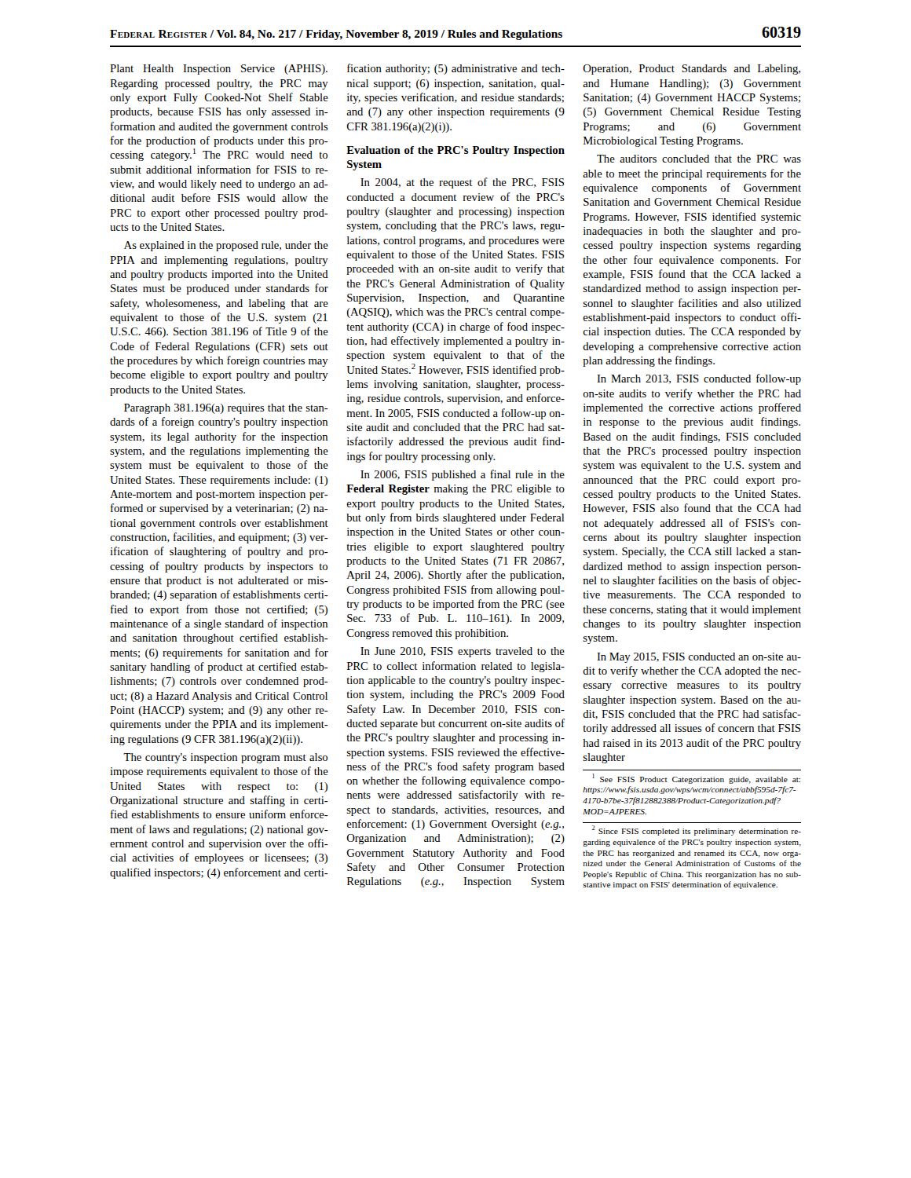Federal Register / Vol. 84, No. 217 / Friday, November 8, 2019 / Rules and Regulations 60319
Plant Health Inspection Service (APHIS). Regarding processed poultry, the PRC may only export Fully Cooked-Not Shelf Stable products, because FSIS has only assessed information and audited the government controls for the production of products under this processing category.1 The PRC would need to submit additional information for FSIS to review, and would likely need to undergo an additional audit before FSIS would allow the PRC to export other processed poultry products to the United States.
As explained in the proposed rule, under the PPIA and implementing regulations, poultry and poultry products imported into the United States must be produced under standards for safety, wholesomeness, and labeling that are equivalent to those of the U.S. system (21 U.S.C. 466). Section 381.196 of Title 9 of the Code of Federal Regulations (CFR) sets out the procedures by which foreign countries may become eligible to export poultry and poultry products to the United States.
Paragraph 381.196(a) requires that the standards of a foreign country's poultry inspection system, its legal authority for the inspection system, and the regulations implementing the system must be equivalent to those of the United States. These requirements include: (1) Ante-mortem and post-mortem inspection performed or supervised by a veterinarian; (2) national government controls over establishment construction, facilities, and equipment; (3) verification of slaughtering of poultry and processing of poultry products by inspectors to ensure that product is not adulterated or misbranded; (4) separation of establishments certified to export from those not certified; (5) maintenance of a single standard of inspection and sanitation throughout certified establishments; (6) requirements for sanitation and for sanitary handling of product at certified establishments; (7) controls over condemned product; (8) a Hazard Analysis and Critical Control Point (HACCP) system; and (9) any other requirements under the PPIA and its implementing regulations (9 CFR 381.196(a)(2)(ii)).
The country's inspection program must also impose requirements equivalent to those of the United States with respect to: (1) Organizational structure and staffing in certified establishments to ensure uniform enforcement of laws and regulations; (2) national government control and supervision over the official activities of employees or licensees; (3) qualified inspectors; (4) enforcement and certification authority; (5) administrative and technical support; (6) inspection, sanitation, quality, species verification, and residue standards; and (7) any other inspection requirements (9 CFR 381.196(a)(2)(i)).
Evaluation of the PRC's Poultry Inspection System
In 2004, at the request of the PRC, FSIS conducted a document review of the PRC's poultry (slaughter and processing) inspection system, concluding that the PRC's laws, regulations, control programs, and procedures were equivalent to those of the United States. FSIS proceeded with an on-site audit to verify that the PRC's General Administration of Quality Supervision, Inspection, and Quarantine (AQSIQ), which was the PRC's central competent authority (CCA) in charge of food inspection, had effectively implemented a poultry inspection system equivalent to that of the United States.2 However, FSIS identified problems involving sanitation, slaughter, processing, residue controls, supervision, and enforcement. In 2005, FSIS conducted a follow-up on-site audit and concluded that the PRC had satisfactorily addressed the previous audit findings for poultry processing only.
In 2006, FSIS published a final rule in the Federal Register making the PRC eligible to export poultry products to the United States, but only from birds slaughtered under Federal inspection in the United States or other countries eligible to export slaughtered poultry products to the United States (71 FR 20867, April 24, 2006). Shortly after the publication, Congress prohibited FSIS from allowing poultry products to be imported from the PRC (see Sec. 733 of Pub. L. 110–161). In 2009, Congress removed this prohibition.
In June 2010, FSIS experts traveled to the PRC to collect information related to legislation applicable to the country's poultry inspection system, including the PRC's 2009 Food Safety Law. In December 2010, FSIS conducted separate but concurrent on-site audits of the PRC's poultry slaughter and processing inspection systems. FSIS reviewed the effectiveness of the PRC's food safety program based on whether the following equivalence components were addressed satisfactorily with respect to standards, activities, resources, and enforcement: (1) Government Oversight (e.g., Organization and Administration); (2) Government Statutory Authority and Food Safety and Other Consumer Protection Regulations (e.g., Inspection System Operation, Product Standards and Labeling, and Humane Handling); (3) Government Sanitation; (4) Government HACCP Systems; (5) Government Chemical Residue Testing Programs; and (6) Government Microbiological Testing Programs.
The auditors concluded that the PRC was able to meet the principal requirements for the equivalence components of Government Sanitation and Government Chemical Residue Programs. However, FSIS identified systemic inadequacies in both the slaughter and processed poultry inspection systems regarding the other four equivalence components. For example, FSIS found that the CCA lacked a standardized method to assign inspection personnel to slaughter facilities and also utilized establishment-paid inspectors to conduct official inspection duties. The CCA responded by developing a comprehensive corrective action plan addressing the findings.
In March 2013, FSIS conducted follow-up on-site audits to verify whether the PRC had implemented the corrective actions proffered in response to the previous audit findings. Based on the audit findings, FSIS concluded that the PRC's processed poultry inspection system was equivalent to the U.S. system and announced that the PRC could export processed poultry products to the United States. However, FSIS also found that the CCA had not adequately addressed all of FSIS's concerns about its poultry slaughter inspection system. Specially, the CCA still lacked a standardized method to assign inspection personnel to slaughter facilities on the basis of objective measurements. The CCA responded to these concerns, stating that it would implement changes to its poultry slaughter inspection system.
In May 2015, FSIS conducted an on-site audit to verify whether the CCA adopted the necessary corrective measures to its poultry slaughter inspection system. Based on the audit, FSIS concluded that the PRC had satisfactorily addressed all issues of concern that FSIS had raised in its 2013 audit of the PRC poultry slaughter
1 See FSIS Product Categorization guide, available at: https://www.fsis.usda.gov/wps/wcm/connect/abbf595d-7fc7-4170-b7be-37f812882388/Product-Categorization.pdf?MOD=AJPERES.
2 Since FSIS completed its preliminary determination regarding equivalence of the PRC's poultry inspection system, the PRC has reorganized and renamed its CCA, now organized under the General Administration of Customs of the People's Republic of China. This reorganization has no substantive impact on FSIS' determination of equivalence.